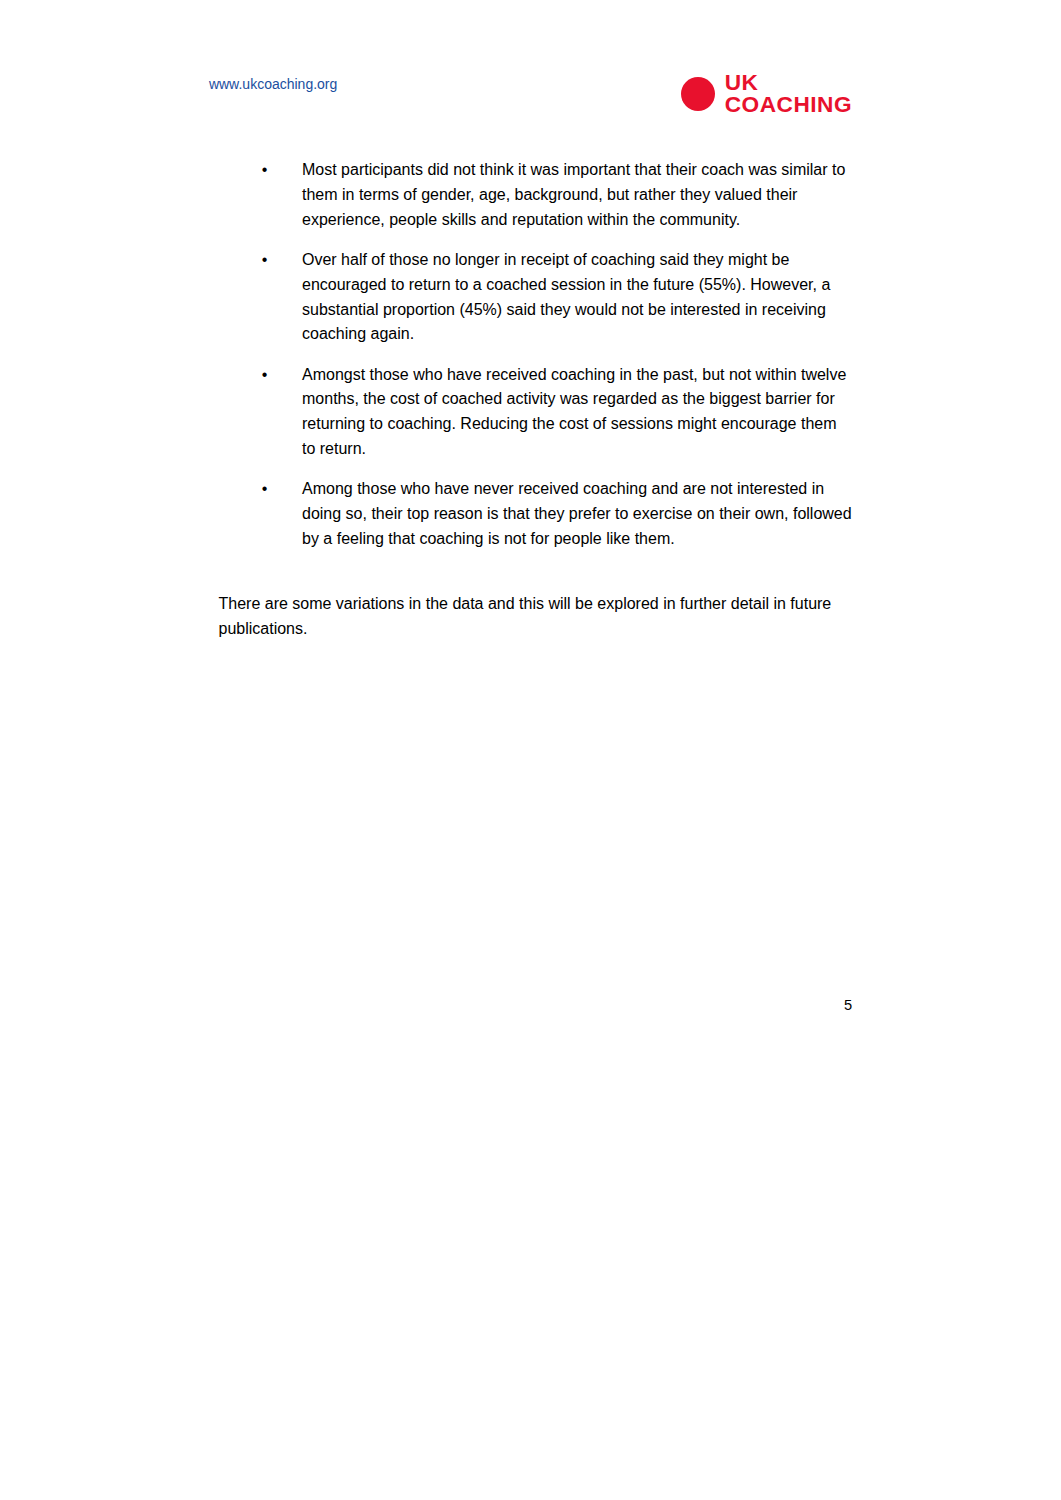www.ukcoaching.org
UK
COACHING
Most participants did not think it was important that their coach was similar to them in terms of gender, age, background, but rather they valued their experience, people skills and reputation within the community.
Over half of those no longer in receipt of coaching said they might be encouraged to return to a coached session in the future (55%). However, a substantial proportion (45%) said they would not be interested in receiving coaching again.
Amongst those who have received coaching in the past, but not within twelve months, the cost of coached activity was regarded as the biggest barrier for returning to coaching. Reducing the cost of sessions might encourage them to return.
Among those who have never received coaching and are not interested in doing so, their top reason is that they prefer to exercise on their own, followed by a feeling that coaching is not for people like them.
There are some variations in the data and this will be explored in further detail in future publications.
5